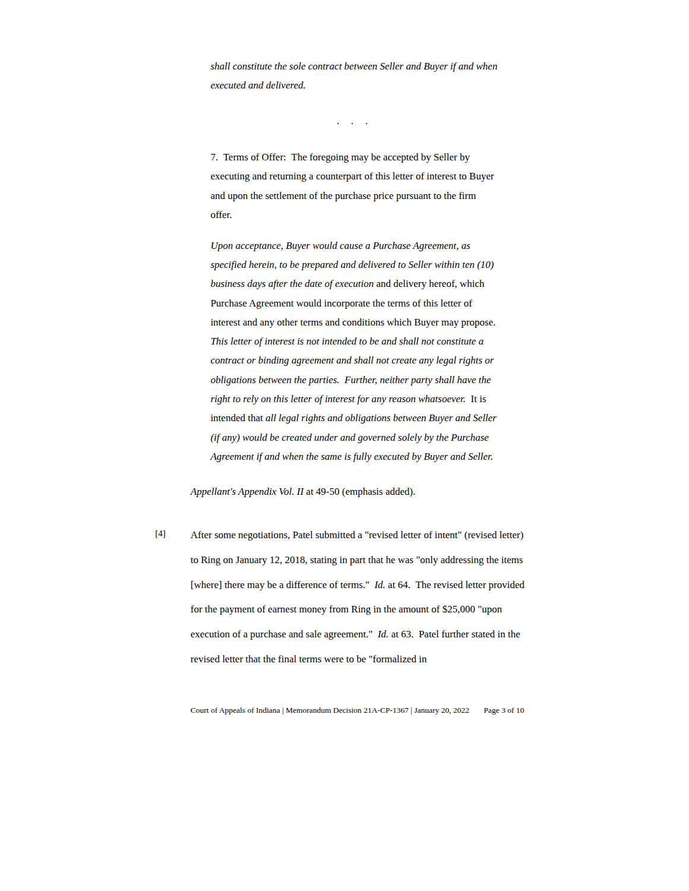shall constitute the sole contract between Seller and Buyer if and when executed and delivered.
. . .
7. Terms of Offer: The foregoing may be accepted by Seller by executing and returning a counterpart of this letter of interest to Buyer and upon the settlement of the purchase price pursuant to the firm offer.
Upon acceptance, Buyer would cause a Purchase Agreement, as specified herein, to be prepared and delivered to Seller within ten (10) business days after the date of execution and delivery hereof, which Purchase Agreement would incorporate the terms of this letter of interest and any other terms and conditions which Buyer may propose. This letter of interest is not intended to be and shall not constitute a contract or binding agreement and shall not create any legal rights or obligations between the parties. Further, neither party shall have the right to rely on this letter of interest for any reason whatsoever. It is intended that all legal rights and obligations between Buyer and Seller (if any) would be created under and governed solely by the Purchase Agreement if and when the same is fully executed by Buyer and Seller.
Appellant's Appendix Vol. II at 49-50 (emphasis added).
[4] After some negotiations, Patel submitted a "revised letter of intent" (revised letter) to Ring on January 12, 2018, stating in part that he was "only addressing the items [where] there may be a difference of terms." Id. at 64. The revised letter provided for the payment of earnest money from Ring in the amount of $25,000 "upon execution of a purchase and sale agreement." Id. at 63. Patel further stated in the revised letter that the final terms were to be "formalized in
Court of Appeals of Indiana | Memorandum Decision 21A-CP-1367 | January 20, 2022 Page 3 of 10